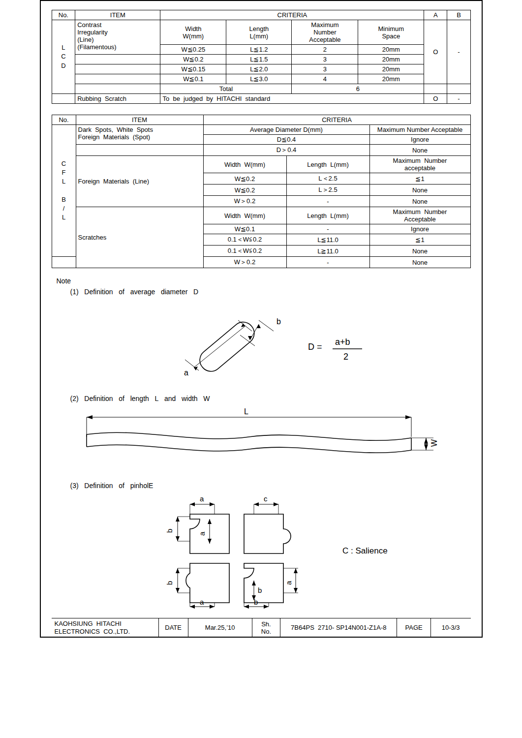| No. | ITEM | CRITERIA | A | B |
| L C D | Contrast Irregularity (Line) (Filamentous) | Width W(mm) | Length L(mm) | Maximum Number Acceptable | Minimum Space | O | - |
| W≦0.25 | L≦1.2 | 2 | 20mm |
| | W≦0.2 | L≦1.5 | 3 | 20mm |
| | W≦0.15 | L≦2.0 | 3 | 20mm |
| | W≦0.1 | L≦3.0 | 4 | 20mm |
| | Total | 6 | | |
| | Rubbing Scratch | To be judged by HITACHI standard | O | - |
| No. | ITEM | CRITERIA |
| C F L B / L | Dark Spots, White Spots Foreign Materials (Spot) | Average Diameter D(mm) | Maximum Number Acceptable |
| D≦0.4 | Ignore |
| | D＞0.4 | None |
| Foreign Materials (Line) | Width W(mm) | Length L(mm) | Maximum Number acceptable |
| W≦0.2 | L＜2.5 | ≦1 |
| W≦0.2 | L＞2.5 | None |
| W＞0.2 | - | None |
| Scratches | Width W(mm) | Length L(mm) | Maximum Number Acceptable |
| W≦0.1 | - | Ignore |
| 0.1＜W≦0.2 | L≦11.0 | ≦1 |
| 0.1＜W≦0.2 | L≧11.0 | None |
| | W＞0.2 | - | None |
Note
(1) Definition of average diameter D
b a D = a+b 2
(2) Definition of length L and width W
L W
(3) Definition of pinholE
a c b a b b a a b C : Salience
| KAOHSIUNG HITACHI ELECTRONICS CO.,LTD. | DATE | Mar.25,’10 | Sh. No. | 7B64PS 2710- SP14N001-Z1A-8 | PAGE | 10-3/3 |